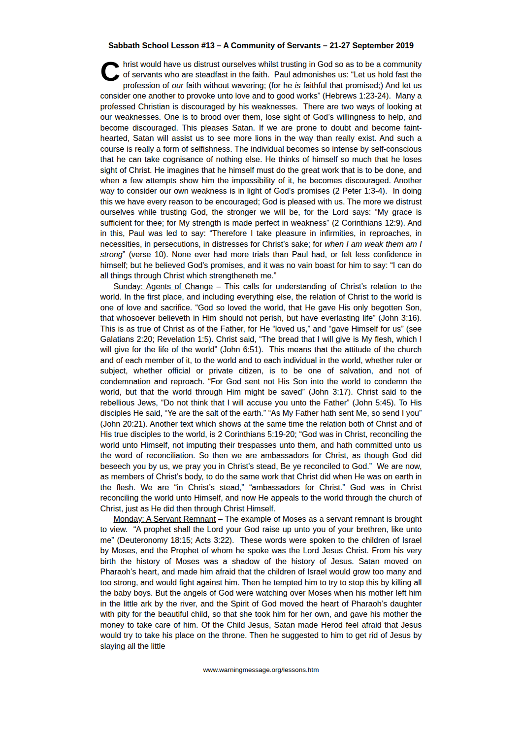Sabbath School Lesson #13 – A Community of Servants – 21-27 September 2019
Christ would have us distrust ourselves whilst trusting in God so as to be a community of servants who are steadfast in the faith. Paul admonishes us: “Let us hold fast the profession of our faith without wavering; (for he is faithful that promised;) And let us consider one another to provoke unto love and to good works” (Hebrews 1:23-24). Many a professed Christian is discouraged by his weaknesses. There are two ways of looking at our weaknesses. One is to brood over them, lose sight of God’s willingness to help, and become discouraged. This pleases Satan. If we are prone to doubt and become faint-hearted, Satan will assist us to see more lions in the way than really exist. And such a course is really a form of selfishness. The individual becomes so intense by self-conscious that he can take cognisance of nothing else. He thinks of himself so much that he loses sight of Christ. He imagines that he himself must do the great work that is to be done, and when a few attempts show him the impossibility of it, he becomes discouraged. Another way to consider our own weakness is in light of God’s promises (2 Peter 1:3-4). In doing this we have every reason to be encouraged; God is pleased with us. The more we distrust ourselves while trusting God, the stronger we will be, for the Lord says: “My grace is sufficient for thee; for My strength is made perfect in weakness” (2 Corinthians 12:9). And in this, Paul was led to say: “Therefore I take pleasure in infirmities, in reproaches, in necessities, in persecutions, in distresses for Christ’s sake; for when I am weak them am I strong” (verse 10). None ever had more trials than Paul had, or felt less confidence in himself; but he believed God's promises, and it was no vain boast for him to say: “I can do all things through Christ which strengtheneth me.”
Sunday: Agents of Change – This calls for understanding of Christ’s relation to the world. In the first place, and including everything else, the relation of Christ to the world is one of love and sacrifice. “God so loved the world, that He gave His only begotten Son, that whosoever believeth in Him should not perish, but have everlasting life” (John 3:16). This is as true of Christ as of the Father, for He “loved us,” and “gave Himself for us” (see Galatians 2:20; Revelation 1:5). Christ said, “The bread that I will give is My flesh, which I will give for the life of the world” (John 6:51). This means that the attitude of the church and of each member of it, to the world and to each individual in the world, whether ruler or subject, whether official or private citizen, is to be one of salvation, and not of condemnation and reproach. “For God sent not His Son into the world to condemn the world, but that the world through Him might be saved” (John 3:17). Christ said to the rebellious Jews, “Do not think that I will accuse you unto the Father” (John 5:45). To His disciples He said, “Ye are the salt of the earth.” “As My Father hath sent Me, so send I you” (John 20:21). Another text which shows at the same time the relation both of Christ and of His true disciples to the world, is 2 Corinthians 5:19-20; “God was in Christ, reconciling the world unto Himself, not imputing their trespasses unto them, and hath committed unto us the word of reconciliation. So then we are ambassadors for Christ, as though God did beseech you by us, we pray you in Christ's stead, Be ye reconciled to God.” We are now, as members of Christ’s body, to do the same work that Christ did when He was on earth in the flesh. We are “in Christ’s stead,” “ambassadors for Christ.” God was in Christ reconciling the world unto Himself, and now He appeals to the world through the church of Christ, just as He did then through Christ Himself.
Monday: A Servant Remnant – The example of Moses as a servant remnant is brought to view. “A prophet shall the Lord your God raise up unto you of your brethren, like unto me” (Deuteronomy 18:15; Acts 3:22). These words were spoken to the children of Israel by Moses, and the Prophet of whom he spoke was the Lord Jesus Christ. From his very birth the history of Moses was a shadow of the history of Jesus. Satan moved on Pharaoh’s heart, and made him afraid that the children of Israel would grow too many and too strong, and would fight against him. Then he tempted him to try to stop this by killing all the baby boys. But the angels of God were watching over Moses when his mother left him in the little ark by the river, and the Spirit of God moved the heart of Pharaoh’s daughter with pity for the beautiful child, so that she took him for her own, and gave his mother the money to take care of him. Of the Child Jesus, Satan made Herod feel afraid that Jesus would try to take his place on the throne. Then he suggested to him to get rid of Jesus by slaying all the little
www.warningmessage.org/lessons.htm